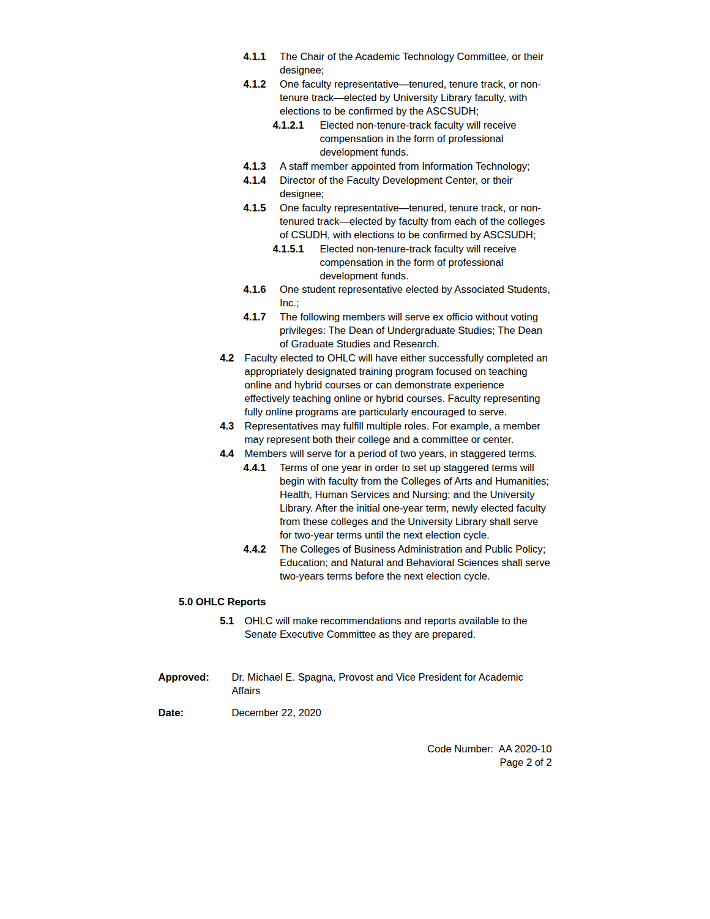4.1.1
The Chair of the Academic Technology Committee, or their designee;
4.1.2
One faculty representative—tenured, tenure track, or non-tenure track—elected by University Library faculty, with elections to be confirmed by the ASCSUDH;
4.1.2.1
Elected non-tenure-track faculty will receive compensation in the form of professional development funds.
4.1.3
A staff member appointed from Information Technology;
4.1.4
Director of the Faculty Development Center, or their designee;
4.1.5
One faculty representative—tenured, tenure track, or non-tenured track—elected by faculty from each of the colleges of CSUDH, with elections to be confirmed by ASCSUDH;
4.1.5.1
Elected non-tenure-track faculty will receive compensation in the form of professional development funds.
4.1.6
One student representative elected by Associated Students, Inc.;
4.1.7
The following members will serve ex officio without voting privileges: The Dean of Undergraduate Studies; The Dean of Graduate Studies and Research.
4.2
Faculty elected to OHLC will have either successfully completed an appropriately designated training program focused on teaching online and hybrid courses or can demonstrate experience effectively teaching online or hybrid courses. Faculty representing fully online programs are particularly encouraged to serve.
4.3
Representatives may fulfill multiple roles. For example, a member may represent both their college and a committee or center.
4.4
Members will serve for a period of two years, in staggered terms.
4.4.1
Terms of one year in order to set up staggered terms will begin with faculty from the Colleges of Arts and Humanities; Health, Human Services and Nursing; and the University Library. After the initial one-year term, newly elected faculty from these colleges and the University Library shall serve for two-year terms until the next election cycle.
4.4.2
The Colleges of Business Administration and Public Policy; Education; and Natural and Behavioral Sciences shall serve two-years terms before the next election cycle.
5.0 OHLC Reports
5.1
OHLC will make recommendations and reports available to the Senate Executive Committee as they are prepared.
Approved:
Dr. Michael E. Spagna, Provost and Vice President for Academic Affairs
Date:
December 22, 2020
Code Number: AA 2020-10
Page 2 of 2